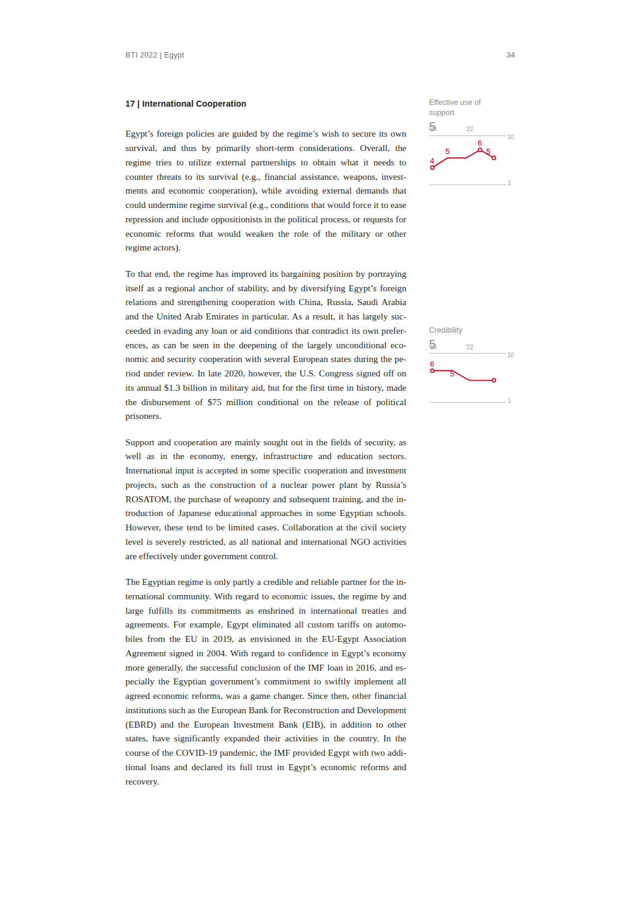BTI 2022 | Egypt
34
17 | International Cooperation
Egypt’s foreign policies are guided by the regime’s wish to secure its own survival, and thus by primarily short-term considerations. Overall, the regime tries to utilize external partnerships to obtain what it needs to counter threats to its survival (e.g., financial assistance, weapons, investments and economic cooperation), while avoiding external demands that could undermine regime survival (e.g., conditions that would force it to ease repression and include oppositionists in the political process, or requests for economic reforms that would weaken the role of the military or other regime actors).
To that end, the regime has improved its bargaining position by portraying itself as a regional anchor of stability, and by diversifying Egypt’s foreign relations and strengthening cooperation with China, Russia, Saudi Arabia and the United Arab Emirates in particular. As a result, it has largely succeeded in evading any loan or aid conditions that contradict its own preferences, as can be seen in the deepening of the largely unconditional economic and security cooperation with several European states during the period under review. In late 2020, however, the U.S. Congress signed off on its annual $1.3 billion in military aid, but for the first time in history, made the disbursement of $75 million conditional on the release of political prisoners.
Support and cooperation are mainly sought out in the fields of security, as well as in the economy, energy, infrastructure and education sectors. International input is accepted in some specific cooperation and investment projects, such as the construction of a nuclear power plant by Russia’s ROSATOM, the purchase of weaponry and subsequent training, and the introduction of Japanese educational approaches in some Egyptian schools. However, these tend to be limited cases. Collaboration at the civil society level is severely restricted, as all national and international NGO activities are effectively under government control.
The Egyptian regime is only partly a credible and reliable partner for the international community. With regard to economic issues, the regime by and large fulfills its commitments as enshrined in international treaties and agreements. For example, Egypt eliminated all custom tariffs on automobiles from the EU in 2019, as envisioned in the EU-Egypt Association Agreement signed in 2004. With regard to confidence in Egypt’s economy more generally, the successful conclusion of the IMF loan in 2016, and especially the Egyptian government’s commitment to swiftly implement all agreed economic reforms, was a game changer. Since then, other financial institutions such as the European Bank for Reconstruction and Development (EBRD) and the European Investment Bank (EIB), in addition to other states, have significantly expanded their activities in the country. In the course of the COVID-19 pandemic, the IMF provided Egypt with two additional loans and declared its full trust in Egypt’s economic reforms and recovery.
Effective use of
support
5
'06 ’22 10 1 4 5 6 5
Credibility
5
'06 ’22 10 1 6 5